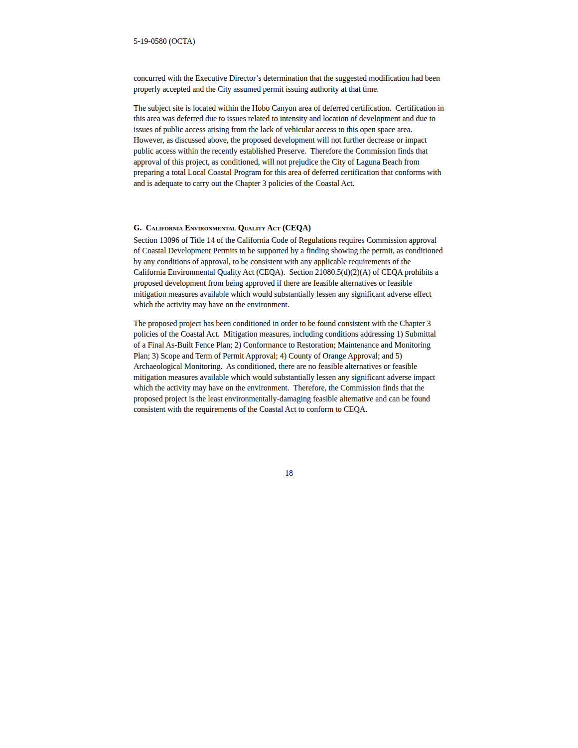5-19-0580 (OCTA)
concurred with the Executive Director’s determination that the suggested modification had been properly accepted and the City assumed permit issuing authority at that time.
The subject site is located within the Hobo Canyon area of deferred certification. Certification in this area was deferred due to issues related to intensity and location of development and due to issues of public access arising from the lack of vehicular access to this open space area. However, as discussed above, the proposed development will not further decrease or impact public access within the recently established Preserve. Therefore the Commission finds that approval of this project, as conditioned, will not prejudice the City of Laguna Beach from preparing a total Local Coastal Program for this area of deferred certification that conforms with and is adequate to carry out the Chapter 3 policies of the Coastal Act.
G. California Environmental Quality Act (CEQA)
Section 13096 of Title 14 of the California Code of Regulations requires Commission approval of Coastal Development Permits to be supported by a finding showing the permit, as conditioned by any conditions of approval, to be consistent with any applicable requirements of the California Environmental Quality Act (CEQA). Section 21080.5(d)(2)(A) of CEQA prohibits a proposed development from being approved if there are feasible alternatives or feasible mitigation measures available which would substantially lessen any significant adverse effect which the activity may have on the environment.
The proposed project has been conditioned in order to be found consistent with the Chapter 3 policies of the Coastal Act. Mitigation measures, including conditions addressing 1) Submittal of a Final As-Built Fence Plan; 2) Conformance to Restoration; Maintenance and Monitoring Plan; 3) Scope and Term of Permit Approval; 4) County of Orange Approval; and 5) Archaeological Monitoring. As conditioned, there are no feasible alternatives or feasible mitigation measures available which would substantially lessen any significant adverse impact which the activity may have on the environment. Therefore, the Commission finds that the proposed project is the least environmentally-damaging feasible alternative and can be found consistent with the requirements of the Coastal Act to conform to CEQA.
18